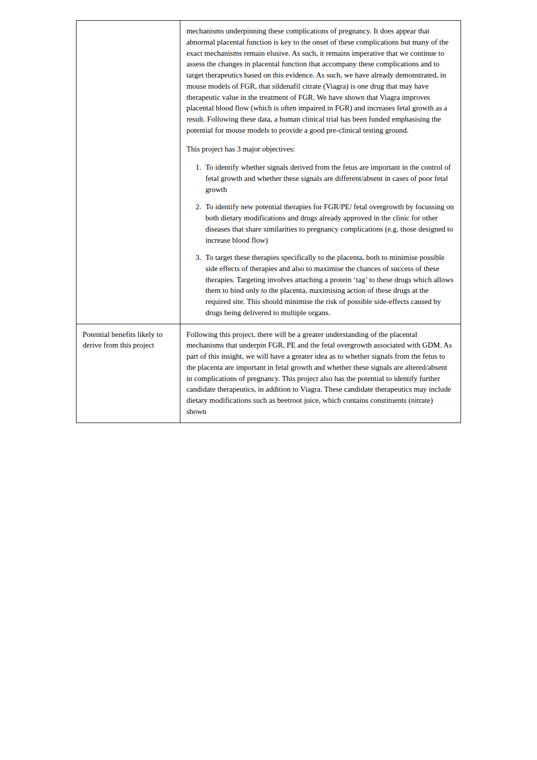| | mechanisms underpinning these complications of pregnancy. It does appear that abnormal placental function is key to the onset of these complications but many of the exact mechanisms remain elusive. As such, it remains imperative that we continue to assess the changes in placental function that accompany these complications and to target therapeutics based on this evidence. As such, we have already demonstrated, in mouse models of FGR, that sildenafil citrate (Viagra) is one drug that may have therapeutic value in the treatment of FGR. We have shown that Viagra improves placental blood flow (which is often impaired in FGR) and increases fetal growth as a result. Following these data, a human clinical trial has been funded emphasising the potential for mouse models to provide a good pre-clinical testing ground. This project has 3 major objectives: To identify whether signals derived from the fetus are important in the control of fetal growth and whether these signals are different/absent in cases of poor fetal growth To identify new potential therapies for FGR/PE/ fetal overgrowth by focussing on both dietary modifications and drugs already approved in the clinic for other diseases that share similarities to pregnancy complications (e.g. those designed to increase blood flow) To target these therapies specifically to the placenta, both to minimise possible side effects of therapies and also to maximise the chances of success of these therapies. Targeting involves attaching a protein ‘tag’ to these drugs which allows them to bind only to the placenta, maximising action of these drugs at the required site. This should minimise the risk of possible side-effects caused by drugs being delivered to multiple organs. |
| Potential benefits likely to derive from this project | Following this project, there will be a greater understanding of the placental mechanisms that underpin FGR, PE and the fetal overgrowth associated with GDM. As part of this insight, we will have a greater idea as to whether signals from the fetus to the placenta are important in fetal growth and whether these signals are altered/absent in complications of pregnancy. This project also has the potential to identify further candidate therapeutics, in addition to Viagra. These candidate therapeutics may include dietary modifications such as beetroot juice, which contains constituents (nitrate) shown |